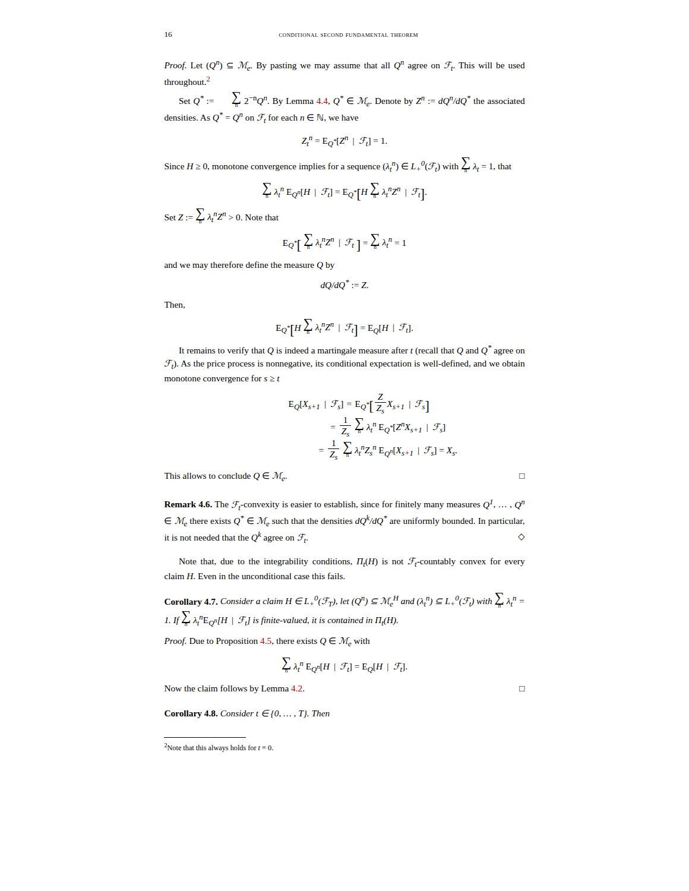16 conditional second fundamental theorem
Proof. Let (Qn) ⊆ ℳe. By pasting we may assume that all Qn agree on ℱt. This will be used throughout.2
Set Q* := ∑n 2−nQn. By Lemma 4.4, Q* ∈ ℳe. Denote by Zn := dQn/dQ* the associated densities. As Q* = Qn on ℱt for each n ∈ ℕ, we have
Ztn = EQ*[Zn | ℱt] = 1.
Since H ≥ 0, monotone convergence implies for a sequence (λtn) ∈ L+0(ℱt) with ∑n λt = 1, that
∑n λtn EQn[H | ℱt] = EQ*[H ∑n λtnZn | ℱt].
Set Z := ∑n λtnZn > 0. Note that
EQ*[ ∑n λtnZn | ℱt ] = ∑n λtn = 1
and we may therefore define the measure Q by
dQ/dQ* := Z.
Then,
EQ*[H ∑n λtnZn | ℱt] = EQ[H | ℱt].
It remains to verify that Q is indeed a martingale measure after t (recall that Q and Q* agree on ℱt). As the price process is nonnegative, its conditional expectation is well-defined, and we obtain monotone convergence for s ≥ t
EQ[Xs+1 | ℱs]
=
EQ*[ZZs Xs+1 | ℱs]
=
1 Zs ∑n λtn EQ*[ZnXs+1 | ℱs]
=
1 Zs ∑n λtnZsn EQn[Xs+1 | ℱs] = Xs.
This allows to conclude Q ∈ ℳe. □
Remark 4.6. The ℱt-convexity is easier to establish, since for finitely many measures Q1, … , Qn ∈ ℳe there exists Q* ∈ ℳe such that the densities dQk/dQ* are uniformly bounded. In particular, it is not needed that the Qk agree on ℱt. ◇
Note that, due to the integrability conditions, Πt(H) is not ℱt-countably convex for every claim H. Even in the unconditional case this fails.
Corollary 4.7. Consider a claim H ∈ L+0(ℱT), let (Qn) ⊆ ℳeH and (λtn) ⊆ L+0(ℱt) with ∑n λtn = 1. If ∑n λtn EQn[H | ℱt] is finite-valued, it is contained in Πt(H).
Proof. Due to Proposition 4.5, there exists Q ∈ ℳe with
∑n λtn EQn[H | ℱt] = EQ[H | ℱt].
Now the claim follows by Lemma 4.2. □
Corollary 4.8. Consider t ∈ {0, … , T}. Then
2Note that this always holds for t = 0.